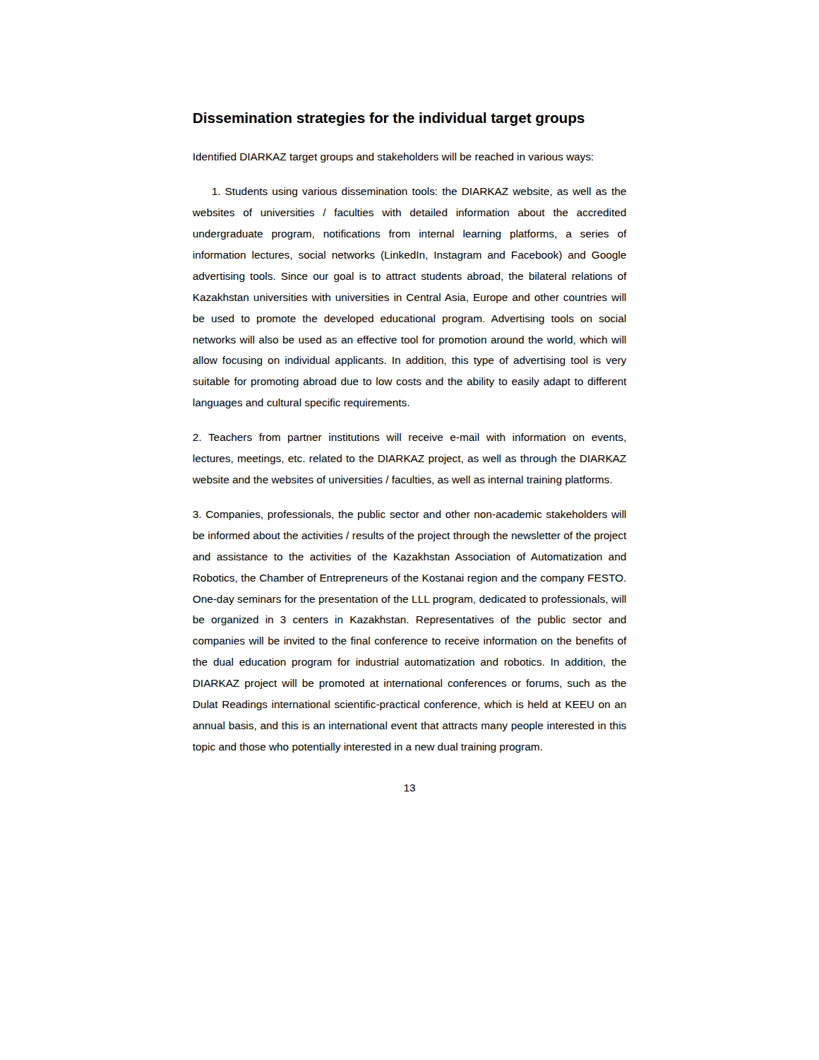Dissemination strategies for the individual target groups
Identified DIARKAZ target groups and stakeholders will be reached in various ways:
1. Students using various dissemination tools: the DIARKAZ website, as well as the websites of universities / faculties with detailed information about the accredited undergraduate program, notifications from internal learning platforms, a series of information lectures, social networks (LinkedIn, Instagram and Facebook) and Google advertising tools. Since our goal is to attract students abroad, the bilateral relations of Kazakhstan universities with universities in Central Asia, Europe and other countries will be used to promote the developed educational program. Advertising tools on social networks will also be used as an effective tool for promotion around the world, which will allow focusing on individual applicants. In addition, this type of advertising tool is very suitable for promoting abroad due to low costs and the ability to easily adapt to different languages and cultural specific requirements.
2. Teachers from partner institutions will receive e-mail with information on events, lectures, meetings, etc. related to the DIARKAZ project, as well as through the DIARKAZ website and the websites of universities / faculties, as well as internal training platforms.
3. Companies, professionals, the public sector and other non-academic stakeholders will be informed about the activities / results of the project through the newsletter of the project and assistance to the activities of the Kazakhstan Association of Automatization and Robotics, the Chamber of Entrepreneurs of the Kostanai region and the company FESTO. One-day seminars for the presentation of the LLL program, dedicated to professionals, will be organized in 3 centers in Kazakhstan. Representatives of the public sector and companies will be invited to the final conference to receive information on the benefits of the dual education program for industrial automatization and robotics. In addition, the DIARKAZ project will be promoted at international conferences or forums, such as the Dulat Readings international scientific-practical conference, which is held at KEEU on an annual basis, and this is an international event that attracts many people interested in this topic and those who potentially interested in a new dual training program.
13